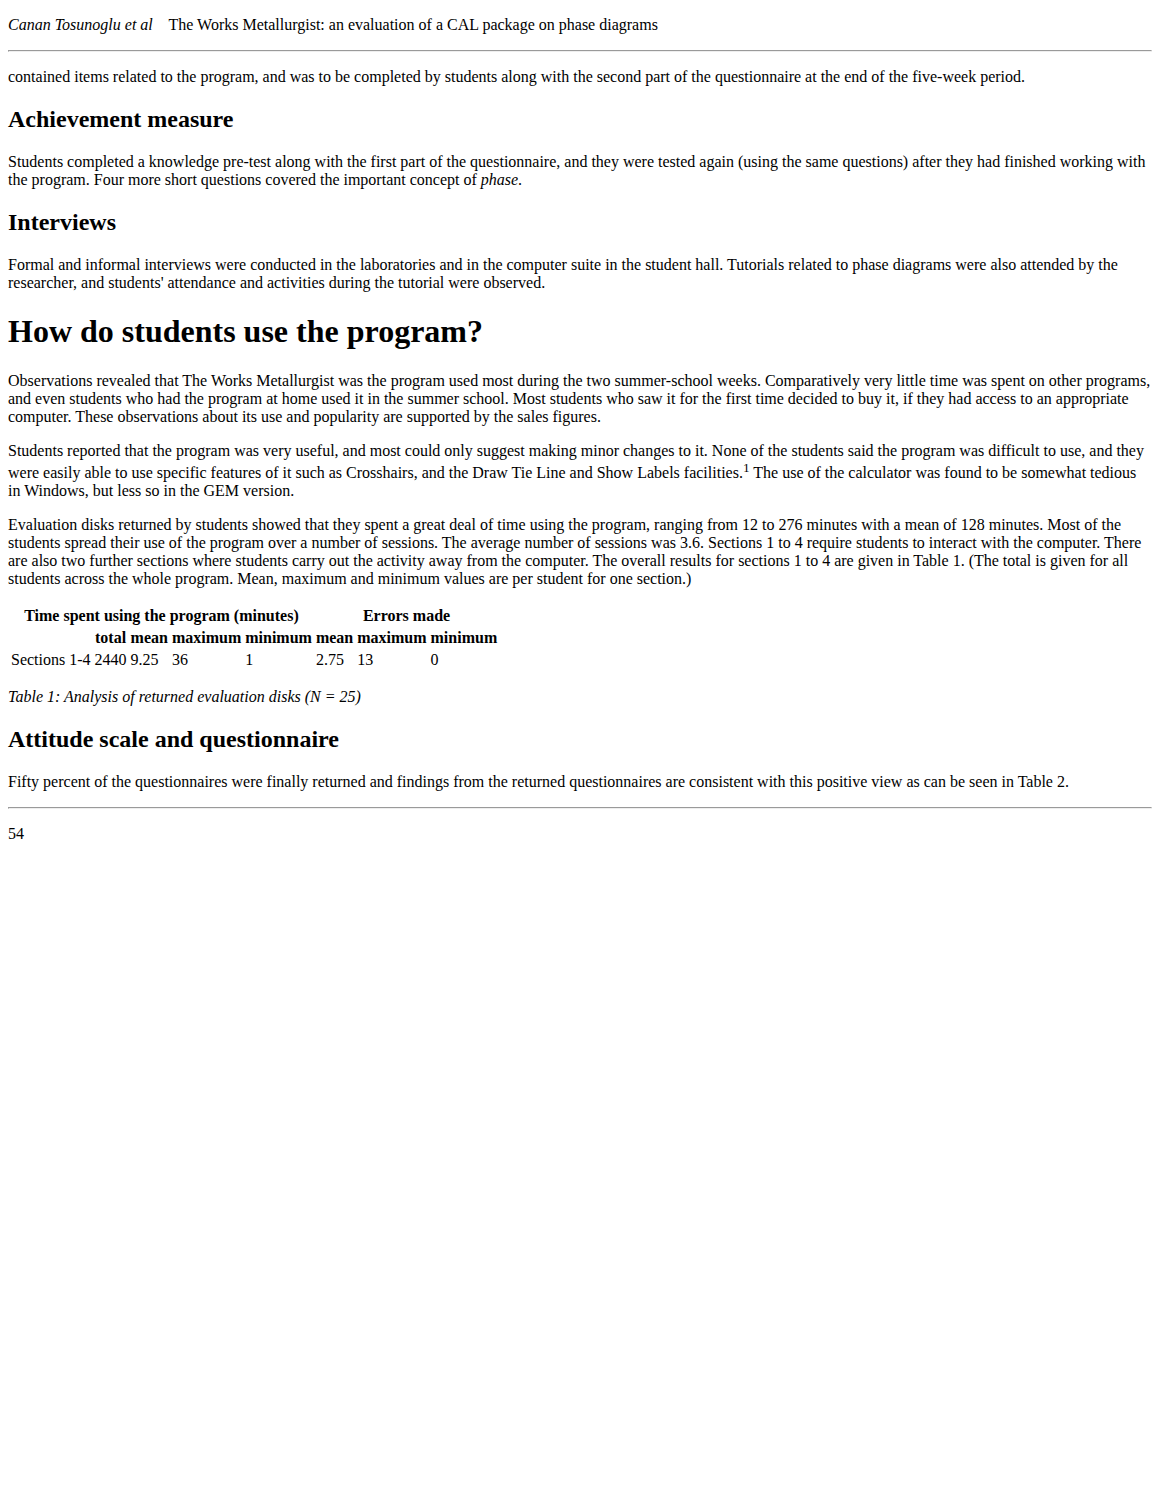Canan Tosunoglu et al The Works Metallurgist: an evaluation of a CAL package on phase diagrams
contained items related to the program, and was to be completed by students along with the second part of the questionnaire at the end of the five-week period.
Achievement measure
Students completed a knowledge pre-test along with the first part of the questionnaire, and they were tested again (using the same questions) after they had finished working with the program. Four more short questions covered the important concept of phase.
Interviews
Formal and informal interviews were conducted in the laboratories and in the computer suite in the student hall. Tutorials related to phase diagrams were also attended by the researcher, and students' attendance and activities during the tutorial were observed.
How do students use the program?
Observations revealed that The Works Metallurgist was the program used most during the two summer-school weeks. Comparatively very little time was spent on other programs, and even students who had the program at home used it in the summer school. Most students who saw it for the first time decided to buy it, if they had access to an appropriate computer. These observations about its use and popularity are supported by the sales figures.
Students reported that the program was very useful, and most could only suggest making minor changes to it. None of the students said the program was difficult to use, and they were easily able to use specific features of it such as Crosshairs, and the Draw Tie Line and Show Labels facilities.1 The use of the calculator was found to be somewhat tedious in Windows, but less so in the GEM version.
Evaluation disks returned by students showed that they spent a great deal of time using the program, ranging from 12 to 276 minutes with a mean of 128 minutes. Most of the students spread their use of the program over a number of sessions. The average number of sessions was 3.6. Sections 1 to 4 require students to interact with the computer. There are also two further sections where students carry out the activity away from the computer. The overall results for sections 1 to 4 are given in Table 1. (The total is given for all students across the whole program. Mean, maximum and minimum values are per student for one section.)
| Time spent using the program (minutes) | Errors made |
| --- | --- |
| | total | mean | maximum | minimum | mean | maximum | minimum |
| Sections 1-4 | 2440 | 9.25 | 36 | 1 | 2.75 | 13 | 0 |
Table 1: Analysis of returned evaluation disks (N = 25)
Attitude scale and questionnaire
Fifty percent of the questionnaires were finally returned and findings from the returned questionnaires are consistent with this positive view as can be seen in Table 2.
54